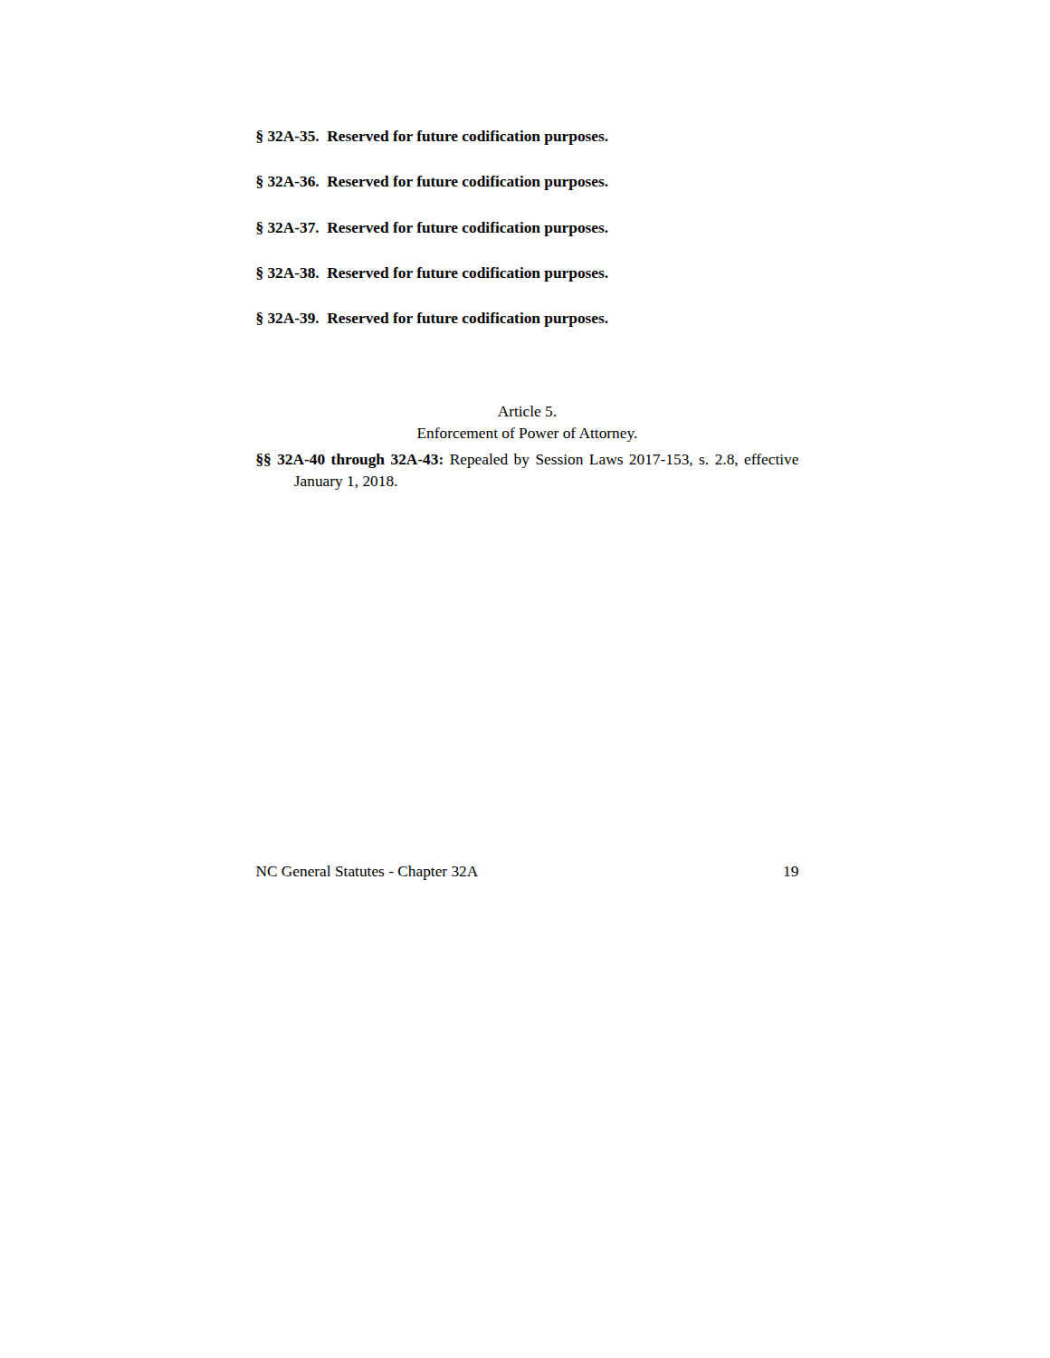§ 32A-35. Reserved for future codification purposes.
§ 32A-36. Reserved for future codification purposes.
§ 32A-37. Reserved for future codification purposes.
§ 32A-38. Reserved for future codification purposes.
§ 32A-39. Reserved for future codification purposes.
Article 5.
Enforcement of Power of Attorney.
§§ 32A-40 through 32A-43: Repealed by Session Laws 2017-153, s. 2.8, effective January 1, 2018.
NC General Statutes - Chapter 32A 19